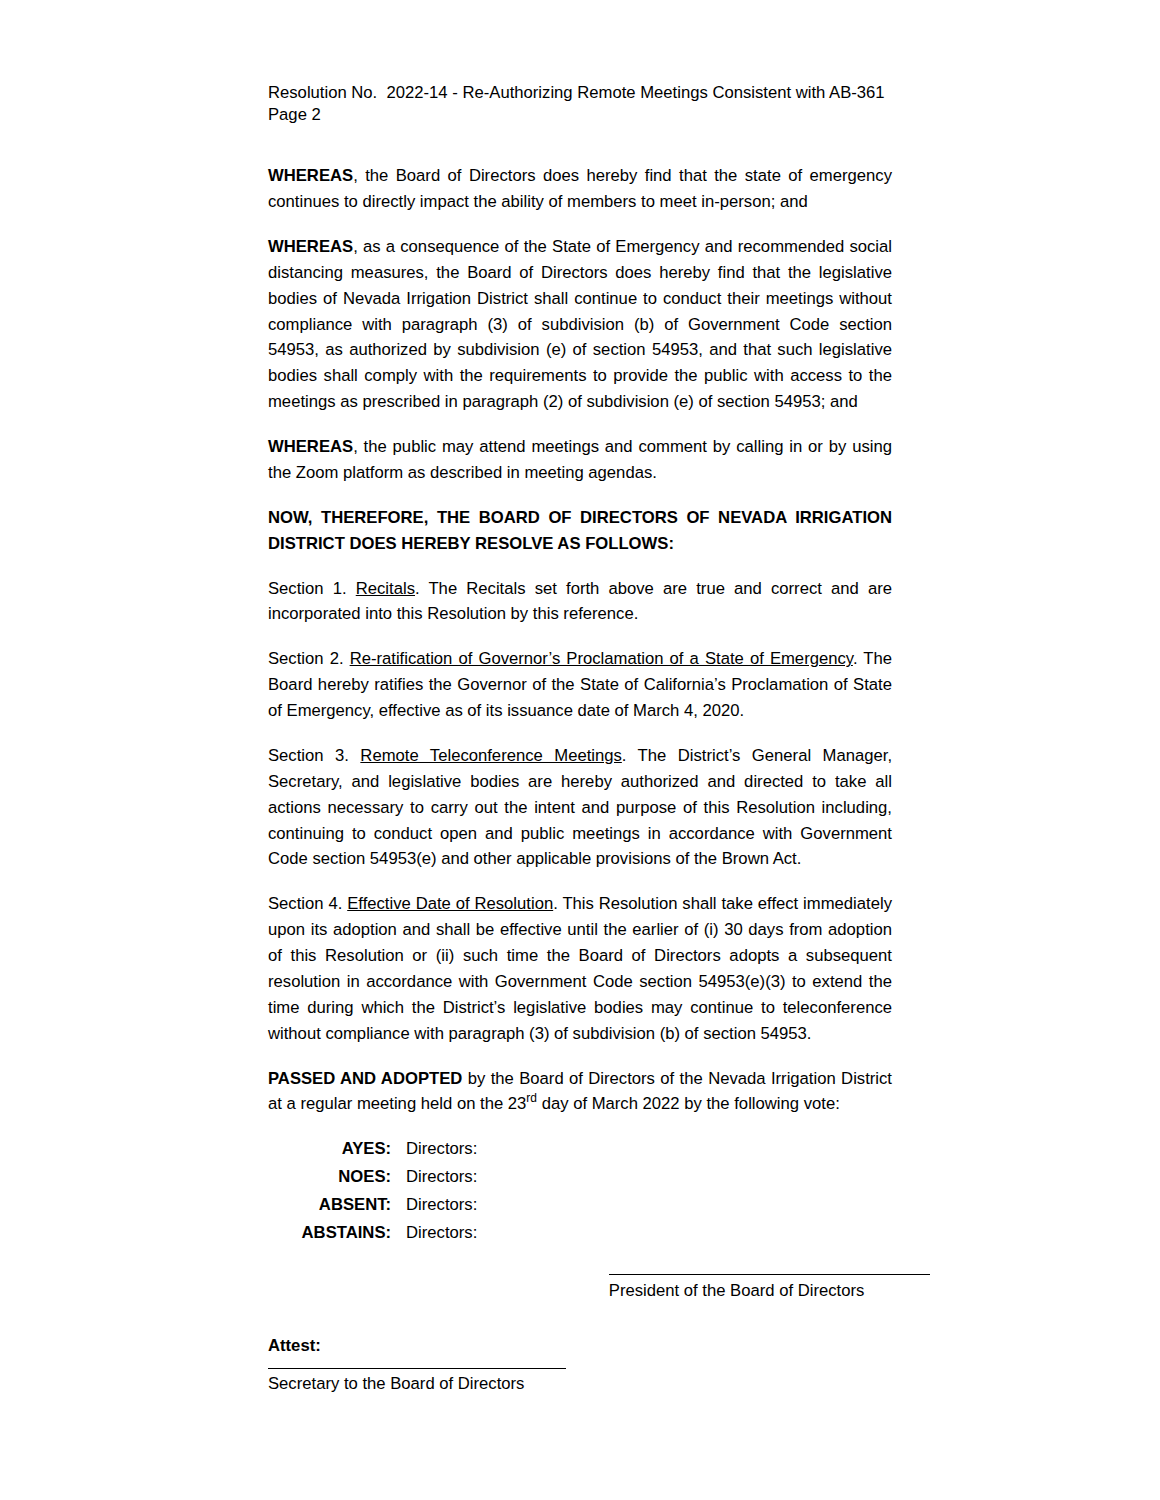Resolution No. 2022-14 - Re-Authorizing Remote Meetings Consistent with AB-361
Page 2
WHEREAS, the Board of Directors does hereby find that the state of emergency continues to directly impact the ability of members to meet in-person; and
WHEREAS, as a consequence of the State of Emergency and recommended social distancing measures, the Board of Directors does hereby find that the legislative bodies of Nevada Irrigation District shall continue to conduct their meetings without compliance with paragraph (3) of subdivision (b) of Government Code section 54953, as authorized by subdivision (e) of section 54953, and that such legislative bodies shall comply with the requirements to provide the public with access to the meetings as prescribed in paragraph (2) of subdivision (e) of section 54953; and
WHEREAS, the public may attend meetings and comment by calling in or by using the Zoom platform as described in meeting agendas.
NOW, THEREFORE, THE BOARD OF DIRECTORS OF NEVADA IRRIGATION DISTRICT DOES HEREBY RESOLVE AS FOLLOWS:
Section 1. Recitals. The Recitals set forth above are true and correct and are incorporated into this Resolution by this reference.
Section 2. Re-ratification of Governor’s Proclamation of a State of Emergency. The Board hereby ratifies the Governor of the State of California’s Proclamation of State of Emergency, effective as of its issuance date of March 4, 2020.
Section 3. Remote Teleconference Meetings. The District’s General Manager, Secretary, and legislative bodies are hereby authorized and directed to take all actions necessary to carry out the intent and purpose of this Resolution including, continuing to conduct open and public meetings in accordance with Government Code section 54953(e) and other applicable provisions of the Brown Act.
Section 4. Effective Date of Resolution. This Resolution shall take effect immediately upon its adoption and shall be effective until the earlier of (i) 30 days from adoption of this Resolution or (ii) such time the Board of Directors adopts a subsequent resolution in accordance with Government Code section 54953(e)(3) to extend the time during which the District’s legislative bodies may continue to teleconference without compliance with paragraph (3) of subdivision (b) of section 54953.
PASSED AND ADOPTED by the Board of Directors of the Nevada Irrigation District at a regular meeting held on the 23rd day of March 2022 by the following vote:
| AYES: | Directors: |
| NOES: | Directors: |
| ABSENT: | Directors: |
| ABSTAINS: | Directors: |
President of the Board of Directors
Attest:
Secretary to the Board of Directors